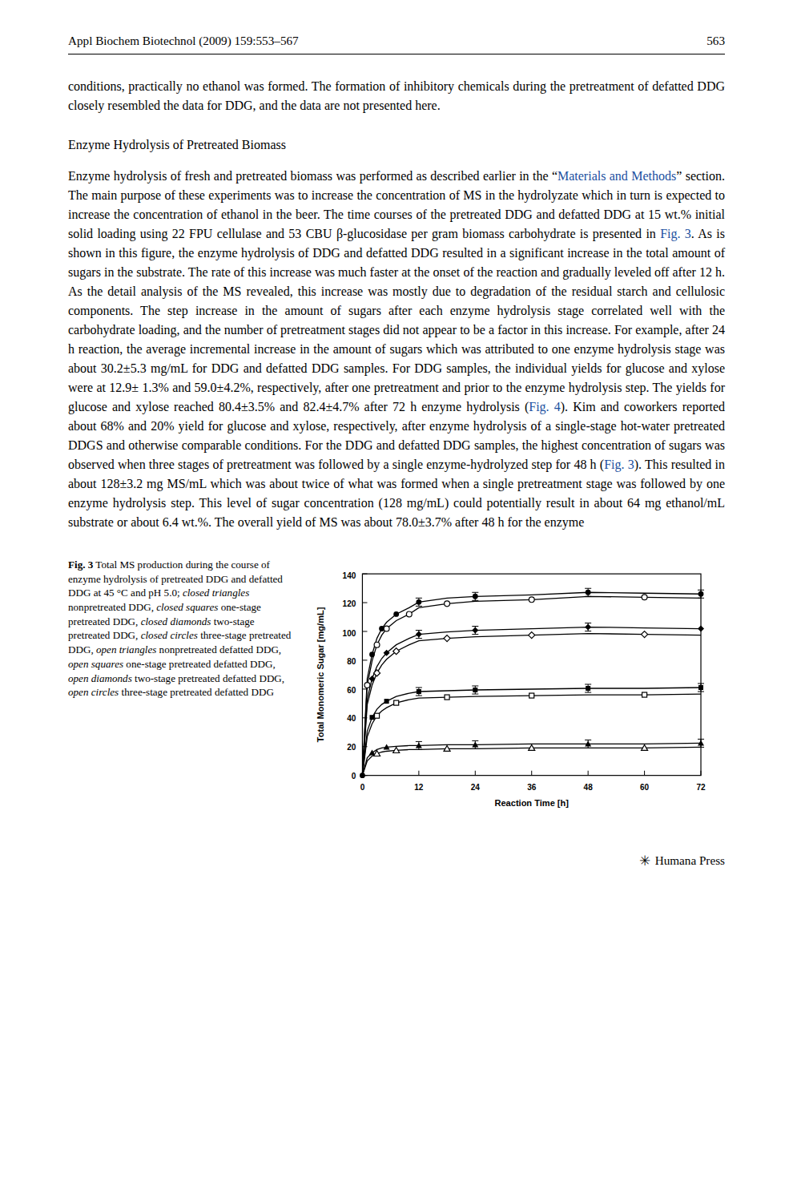Appl Biochem Biotechnol (2009) 159:553–567 563
conditions, practically no ethanol was formed. The formation of inhibitory chemicals during the pretreatment of defatted DDG closely resembled the data for DDG, and the data are not presented here.
Enzyme Hydrolysis of Pretreated Biomass
Enzyme hydrolysis of fresh and pretreated biomass was performed as described earlier in the “Materials and Methods” section. The main purpose of these experiments was to increase the concentration of MS in the hydrolyzate which in turn is expected to increase the concentration of ethanol in the beer. The time courses of the pretreated DDG and defatted DDG at 15 wt.% initial solid loading using 22 FPU cellulase and 53 CBU β-glucosidase per gram biomass carbohydrate is presented in Fig. 3. As is shown in this figure, the enzyme hydrolysis of DDG and defatted DDG resulted in a significant increase in the total amount of sugars in the substrate. The rate of this increase was much faster at the onset of the reaction and gradually leveled off after 12 h. As the detail analysis of the MS revealed, this increase was mostly due to degradation of the residual starch and cellulosic components. The step increase in the amount of sugars after each enzyme hydrolysis stage correlated well with the carbohydrate loading, and the number of pretreatment stages did not appear to be a factor in this increase. For example, after 24 h reaction, the average incremental increase in the amount of sugars which was attributed to one enzyme hydrolysis stage was about 30.2±5.3 mg/mL for DDG and defatted DDG samples. For DDG samples, the individual yields for glucose and xylose were at 12.9± 1.3% and 59.0±4.2%, respectively, after one pretreatment and prior to the enzyme hydrolysis step. The yields for glucose and xylose reached 80.4±3.5% and 82.4±4.7% after 72 h enzyme hydrolysis (Fig. 4). Kim and coworkers reported about 68% and 20% yield for glucose and xylose, respectively, after enzyme hydrolysis of a single-stage hot-water pretreated DDGS and otherwise comparable conditions. For the DDG and defatted DDG samples, the highest concentration of sugars was observed when three stages of pretreatment was followed by a single enzyme-hydrolyzed step for 48 h (Fig. 3). This resulted in about 128±3.2 mg MS/mL which was about twice of what was formed when a single pretreatment stage was followed by one enzyme hydrolysis step. This level of sugar concentration (128 mg/mL) could potentially result in about 64 mg ethanol/mL substrate or about 6.4 wt.%. The overall yield of MS was about 78.0±3.7% after 48 h for the enzyme
Fig. 3 Total MS production during the course of enzyme hydrolysis of pretreated DDG and defatted DDG at 45 °C and pH 5.0; closed triangles nonpretreated DDG, closed squares one-stage pretreated DDG, closed diamonds two-stage pretreated DDG, closed circles three-stage pretreated DDG, open triangles nonpretreated defatted DDG, open squares one-stage pretreated defatted DDG, open diamonds two-stage pretreated defatted DDG, open circles three-stage pretreated defatted DDG
0 20 40 60 80 100 120 140 0 12 24 36 48 60 72 Reaction Time [h] Total Monomeric Sugar [mg/mL]
✳ Humana Press